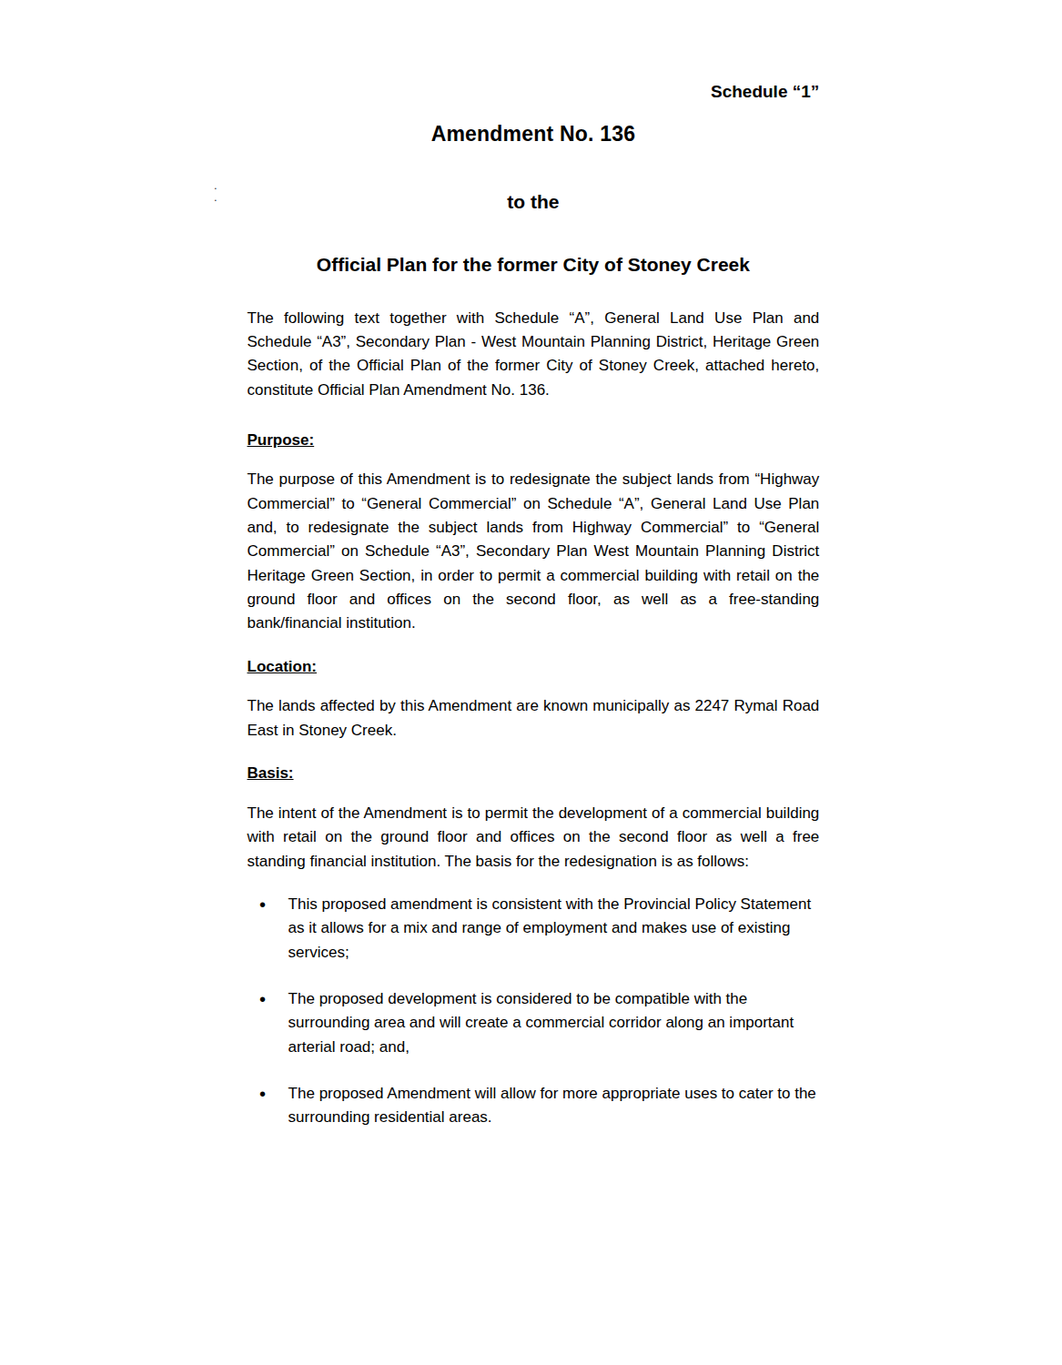..
Schedule “1”
Amendment No. 136
to the
Official Plan for the former City of Stoney Creek
The following text together with Schedule “A”, General Land Use Plan and Schedule “A3”, Secondary Plan - West Mountain Planning District, Heritage Green Section, of the Official Plan of the former City of Stoney Creek, attached hereto, constitute Official Plan Amendment No. 136.
Purpose:
The purpose of this Amendment is to redesignate the subject lands from “Highway Commercial” to “General Commercial” on Schedule “A”, General Land Use Plan and, to redesignate the subject lands from Highway Commercial” to “General Commercial” on Schedule “A3”, Secondary Plan West Mountain Planning District Heritage Green Section, in order to permit a commercial building with retail on the ground floor and offices on the second floor, as well as a free-standing bank/financial institution.
Location:
The lands affected by this Amendment are known municipally as 2247 Rymal Road East in Stoney Creek.
Basis:
The intent of the Amendment is to permit the development of a commercial building with retail on the ground floor and offices on the second floor as well a free standing financial institution. The basis for the redesignation is as follows:
This proposed amendment is consistent with the Provincial Policy Statement as it allows for a mix and range of employment and makes use of existing services;
The proposed development is considered to be compatible with the surrounding area and will create a commercial corridor along an important arterial road; and,
The proposed Amendment will allow for more appropriate uses to cater to the surrounding residential areas.